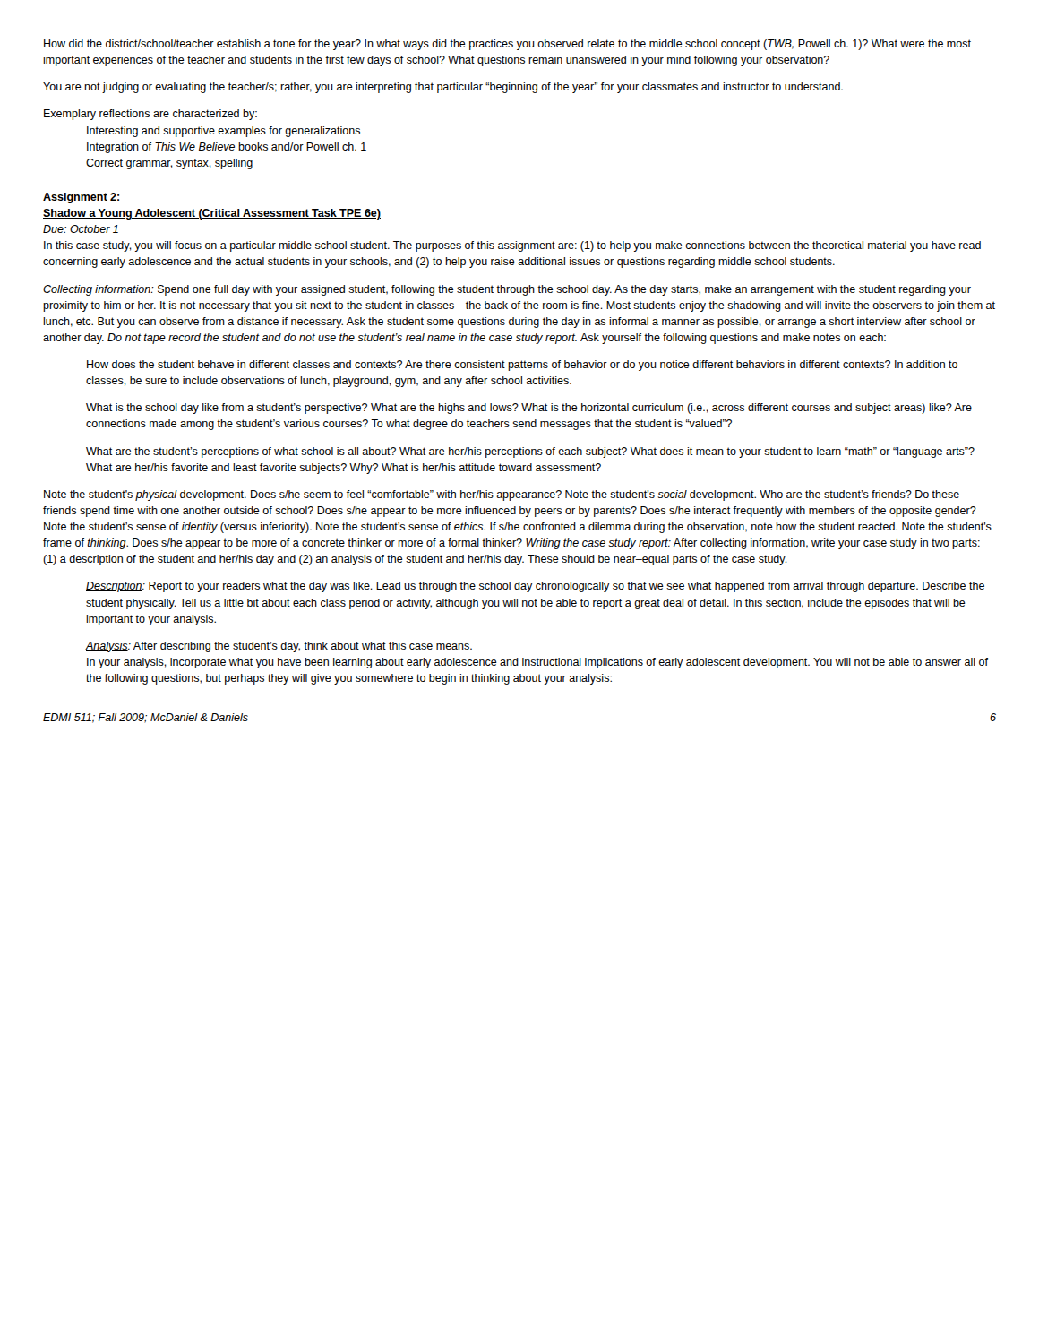How did the district/school/teacher establish a tone for the year? In what ways did the practices you observed relate to the middle school concept (TWB, Powell ch. 1)? What were the most important experiences of the teacher and students in the first few days of school? What questions remain unanswered in your mind following your observation?
You are not judging or evaluating the teacher/s; rather, you are interpreting that particular “beginning of the year” for your classmates and instructor to understand.
Exemplary reflections are characterized by:
Interesting and supportive examples for generalizations
Integration of This We Believe books and/or Powell ch. 1
Correct grammar, syntax, spelling
Assignment 2:
Shadow a Young Adolescent (Critical Assessment Task TPE 6e)
Due: October 1
In this case study, you will focus on a particular middle school student. The purposes of this assignment are: (1) to help you make connections between the theoretical material you have read concerning early adolescence and the actual students in your schools, and (2) to help you raise additional issues or questions regarding middle school students.
Collecting information: Spend one full day with your assigned student, following the student through the school day. As the day starts, make an arrangement with the student regarding your proximity to him or her. It is not necessary that you sit next to the student in classes—the back of the room is fine. Most students enjoy the shadowing and will invite the observers to join them at lunch, etc. But you can observe from a distance if necessary. Ask the student some questions during the day in as informal a manner as possible, or arrange a short interview after school or another day. Do not tape record the student and do not use the student’s real name in the case study report. Ask yourself the following questions and make notes on each:
How does the student behave in different classes and contexts? Are there consistent patterns of behavior or do you notice different behaviors in different contexts? In addition to classes, be sure to include observations of lunch, playground, gym, and any after school activities.
What is the school day like from a student’s perspective? What are the highs and lows? What is the horizontal curriculum (i.e., across different courses and subject areas) like? Are connections made among the student’s various courses? To what degree do teachers send messages that the student is “valued”?
What are the student’s perceptions of what school is all about? What are her/his perceptions of each subject? What does it mean to your student to learn “math” or “language arts”? What are her/his favorite and least favorite subjects? Why? What is her/his attitude toward assessment?
Note the student's physical development. Does s/he seem to feel “comfortable” with her/his appearance? Note the student's social development. Who are the student’s friends? Do these friends spend time with one another outside of school? Does s/he appear to be more influenced by peers or by parents? Does s/he interact frequently with members of the opposite gender? Note the student’s sense of identity (versus inferiority). Note the student’s sense of ethics. If s/he confronted a dilemma during the observation, note how the student reacted. Note the student's frame of thinking. Does s/he appear to be more of a concrete thinker or more of a formal thinker? Writing the case study report: After collecting information, write your case study in two parts: (1) a description of the student and her/his day and (2) an analysis of the student and her/his day. These should be near–equal parts of the case study.
Description: Report to your readers what the day was like. Lead us through the school day chronologically so that we see what happened from arrival through departure. Describe the student physically. Tell us a little bit about each class period or activity, although you will not be able to report a great deal of detail. In this section, include the episodes that will be important to your analysis.
Analysis: After describing the student’s day, think about what this case means.
In your analysis, incorporate what you have been learning about early adolescence and instructional implications of early adolescent development. You will not be able to answer all of the following questions, but perhaps they will give you somewhere to begin in thinking about your analysis:
EDMI 511; Fall 2009; McDaniel & Daniels 6